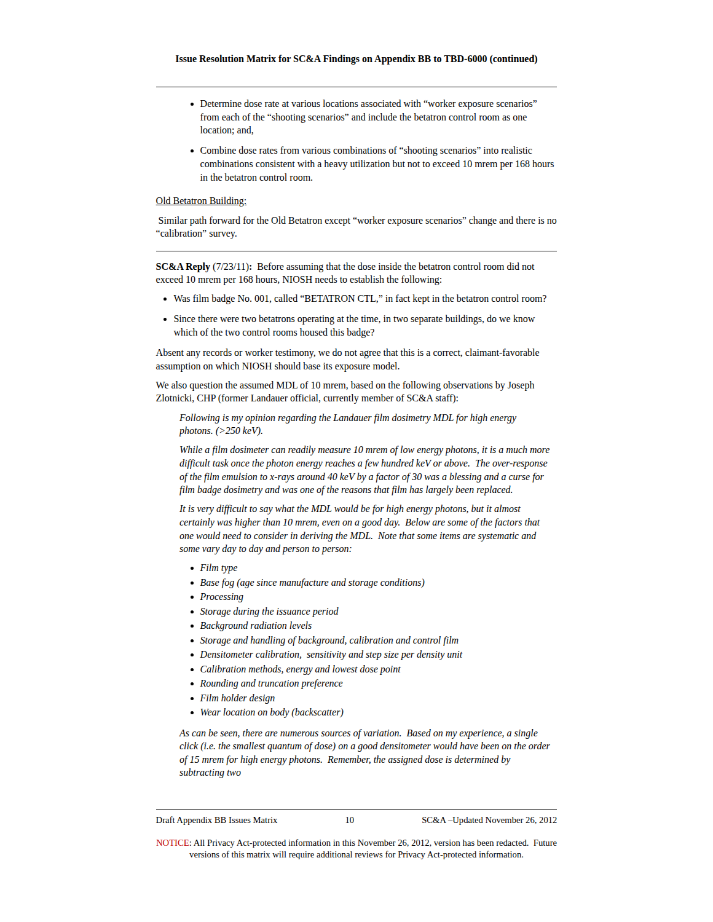Issue Resolution Matrix for SC&A Findings on Appendix BB to TBD-6000 (continued)
Determine dose rate at various locations associated with “worker exposure scenarios” from each of the “shooting scenarios” and include the betatron control room as one location; and,
Combine dose rates from various combinations of “shooting scenarios” into realistic combinations consistent with a heavy utilization but not to exceed 10 mrem per 168 hours in the betatron control room.
Old Betatron Building:
Similar path forward for the Old Betatron except “worker exposure scenarios” change and there is no “calibration” survey.
SC&A Reply (7/23/11): Before assuming that the dose inside the betatron control room did not exceed 10 mrem per 168 hours, NIOSH needs to establish the following:
Was film badge No. 001, called “BETATRON CTL,” in fact kept in the betatron control room?
Since there were two betatrons operating at the time, in two separate buildings, do we know which of the two control rooms housed this badge?
Absent any records or worker testimony, we do not agree that this is a correct, claimant-favorable assumption on which NIOSH should base its exposure model.
We also question the assumed MDL of 10 mrem, based on the following observations by Joseph Zlotnicki, CHP (former Landauer official, currently member of SC&A staff):
Following is my opinion regarding the Landauer film dosimetry MDL for high energy photons. (>250 keV).
While a film dosimeter can readily measure 10 mrem of low energy photons, it is a much more difficult task once the photon energy reaches a few hundred keV or above. The over-response of the film emulsion to x-rays around 40 keV by a factor of 30 was a blessing and a curse for film badge dosimetry and was one of the reasons that film has largely been replaced.
It is very difficult to say what the MDL would be for high energy photons, but it almost certainly was higher than 10 mrem, even on a good day. Below are some of the factors that one would need to consider in deriving the MDL. Note that some items are systematic and some vary day to day and person to person:
Film type
Base fog (age since manufacture and storage conditions)
Processing
Storage during the issuance period
Background radiation levels
Storage and handling of background, calibration and control film
Densitometer calibration, sensitivity and step size per density unit
Calibration methods, energy and lowest dose point
Rounding and truncation preference
Film holder design
Wear location on body (backscatter)
As can be seen, there are numerous sources of variation. Based on my experience, a single click (i.e. the smallest quantum of dose) on a good densitometer would have been on the order of 15 mrem for high energy photons. Remember, the assigned dose is determined by subtracting two
Draft Appendix BB Issues Matrix
10
SC&A –Updated November 26, 2012
NOTICE: All Privacy Act-protected information in this November 26, 2012, version has been redacted. Future versions of this matrix will require additional reviews for Privacy Act-protected information.